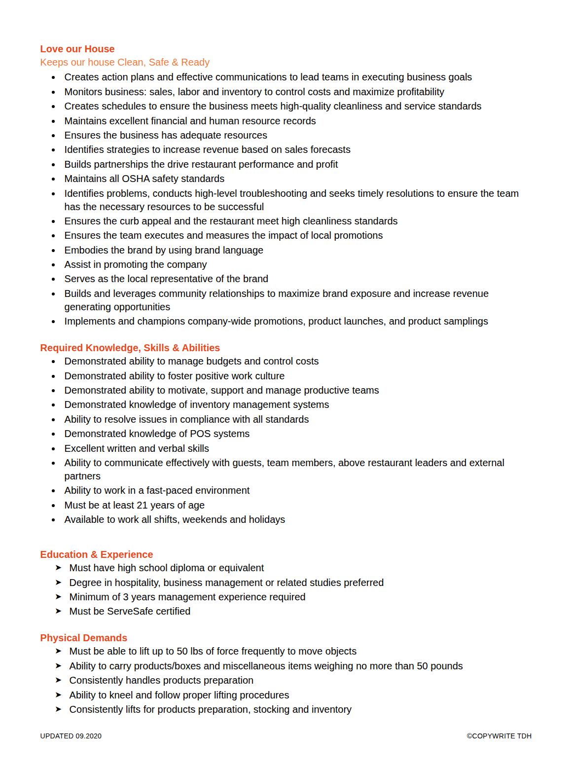Love our House
Keeps our house Clean, Safe & Ready
Creates action plans and effective communications to lead teams in executing business goals
Monitors business: sales, labor and inventory to control costs and maximize profitability
Creates schedules to ensure the business meets high-quality cleanliness and service standards
Maintains excellent financial and human resource records
Ensures the business has adequate resources
Identifies strategies to increase revenue based on sales forecasts
Builds partnerships the drive restaurant performance and profit
Maintains all OSHA safety standards
Identifies problems, conducts high-level troubleshooting and seeks timely resolutions to ensure the team has the necessary resources to be successful
Ensures the curb appeal and the restaurant meet high cleanliness standards
Ensures the team executes and measures the impact of local promotions
Embodies the brand by using brand language
Assist in promoting the company
Serves as the local representative of the brand
Builds and leverages community relationships to maximize brand exposure and increase revenue generating opportunities
Implements and champions company-wide promotions, product launches, and product samplings
Required Knowledge, Skills & Abilities
Demonstrated ability to manage budgets and control costs
Demonstrated ability to foster positive work culture
Demonstrated ability to motivate, support and manage productive teams
Demonstrated knowledge of inventory management systems
Ability to resolve issues in compliance with all standards
Demonstrated knowledge of POS systems
Excellent written and verbal skills
Ability to communicate effectively with guests, team members, above restaurant leaders and external partners
Ability to work in a fast-paced environment
Must be at least 21 years of age
Available to work all shifts, weekends and holidays
Education & Experience
Must have high school diploma or equivalent
Degree in hospitality, business management or related studies preferred
Minimum of 3 years management experience required
Must be ServeSafe certified
Physical Demands
Must be able to lift up to 50 lbs of force frequently to move objects
Ability to carry products/boxes and miscellaneous items weighing no more than 50 pounds
Consistently handles products preparation
Ability to kneel and follow proper lifting procedures
Consistently lifts for products preparation, stocking and inventory
UPDATED 09.2020 ©COPYWRITE TDH